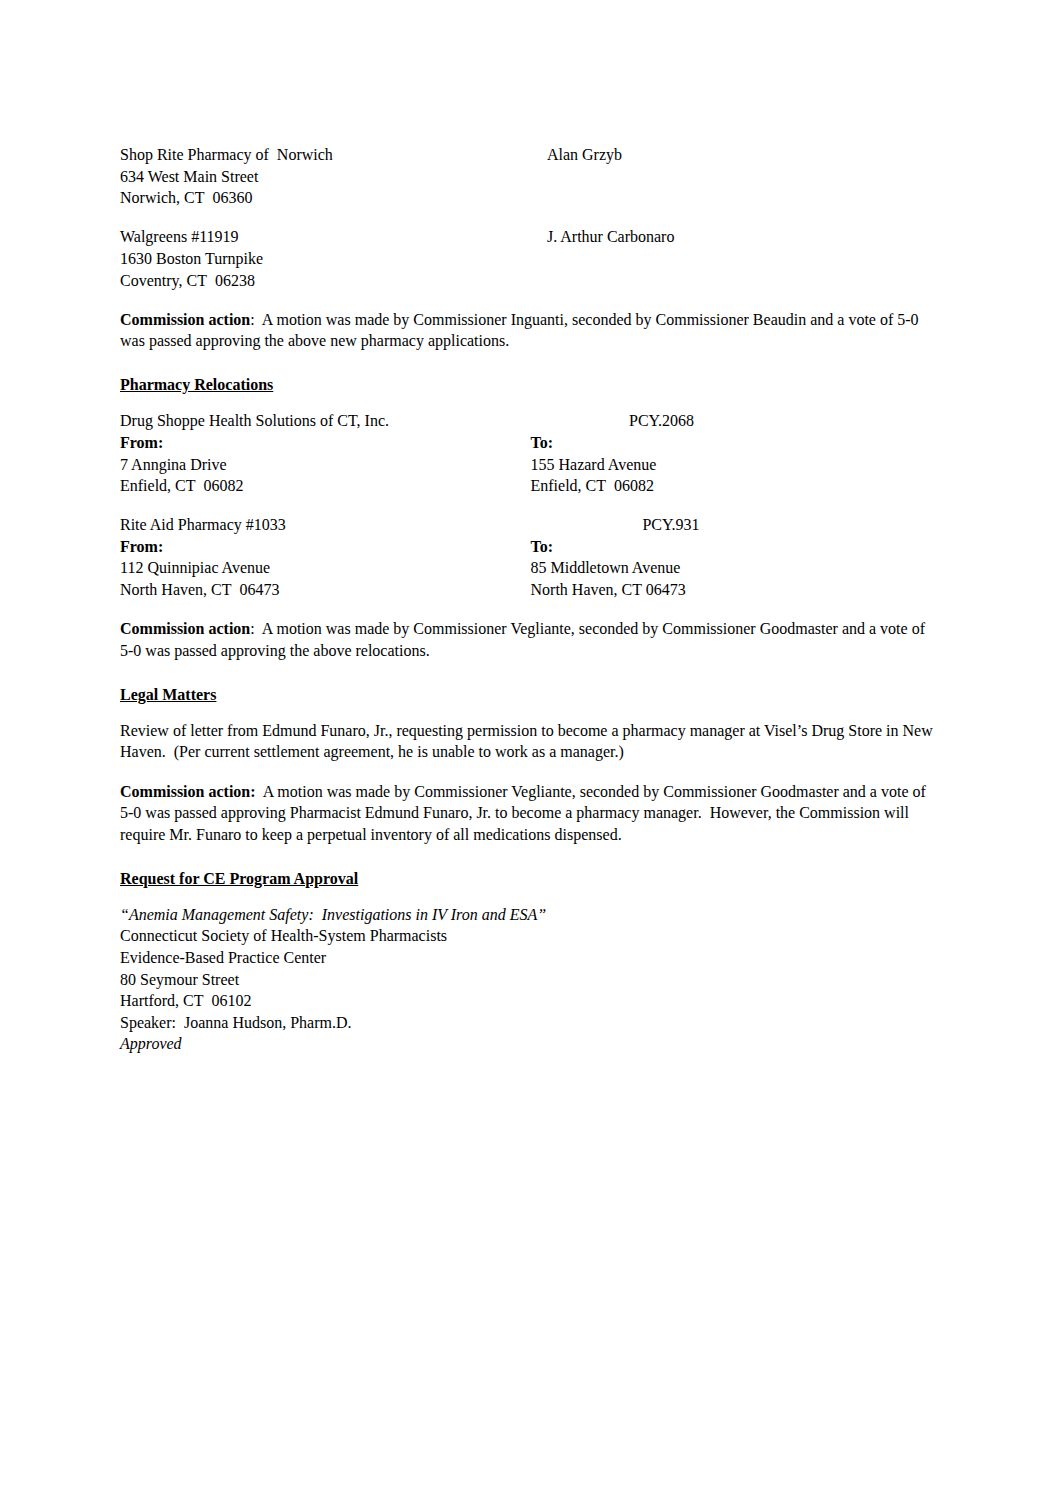Shop Rite Pharmacy of Norwich
Alan Grzyb
634 West Main Street
Norwich, CT 06360
Walgreens #11919
J. Arthur Carbonaro
1630 Boston Turnpike
Coventry, CT 06238
Commission action: A motion was made by Commissioner Inguanti, seconded by Commissioner Beaudin and a vote of 5-0 was passed approving the above new pharmacy applications.
Pharmacy Relocations
Drug Shoppe Health Solutions of CT, Inc.
PCY.2068
From:
To:
7 Anngina Drive
155 Hazard Avenue
Enfield, CT 06082
Enfield, CT 06082
Rite Aid Pharmacy #1033
PCY.931
From:
To:
112 Quinnipiac Avenue
85 Middletown Avenue
North Haven, CT 06473
North Haven, CT 06473
Commission action: A motion was made by Commissioner Vegliante, seconded by Commissioner Goodmaster and a vote of 5-0 was passed approving the above relocations.
Legal Matters
Review of letter from Edmund Funaro, Jr., requesting permission to become a pharmacy manager at Visel’s Drug Store in New Haven. (Per current settlement agreement, he is unable to work as a manager.)
Commission action: A motion was made by Commissioner Vegliante, seconded by Commissioner Goodmaster and a vote of 5-0 was passed approving Pharmacist Edmund Funaro, Jr. to become a pharmacy manager. However, the Commission will require Mr. Funaro to keep a perpetual inventory of all medications dispensed.
Request for CE Program Approval
“Anemia Management Safety: Investigations in IV Iron and ESA”
Connecticut Society of Health-System Pharmacists
Evidence-Based Practice Center
80 Seymour Street
Hartford, CT 06102
Speaker: Joanna Hudson, Pharm.D.
Approved